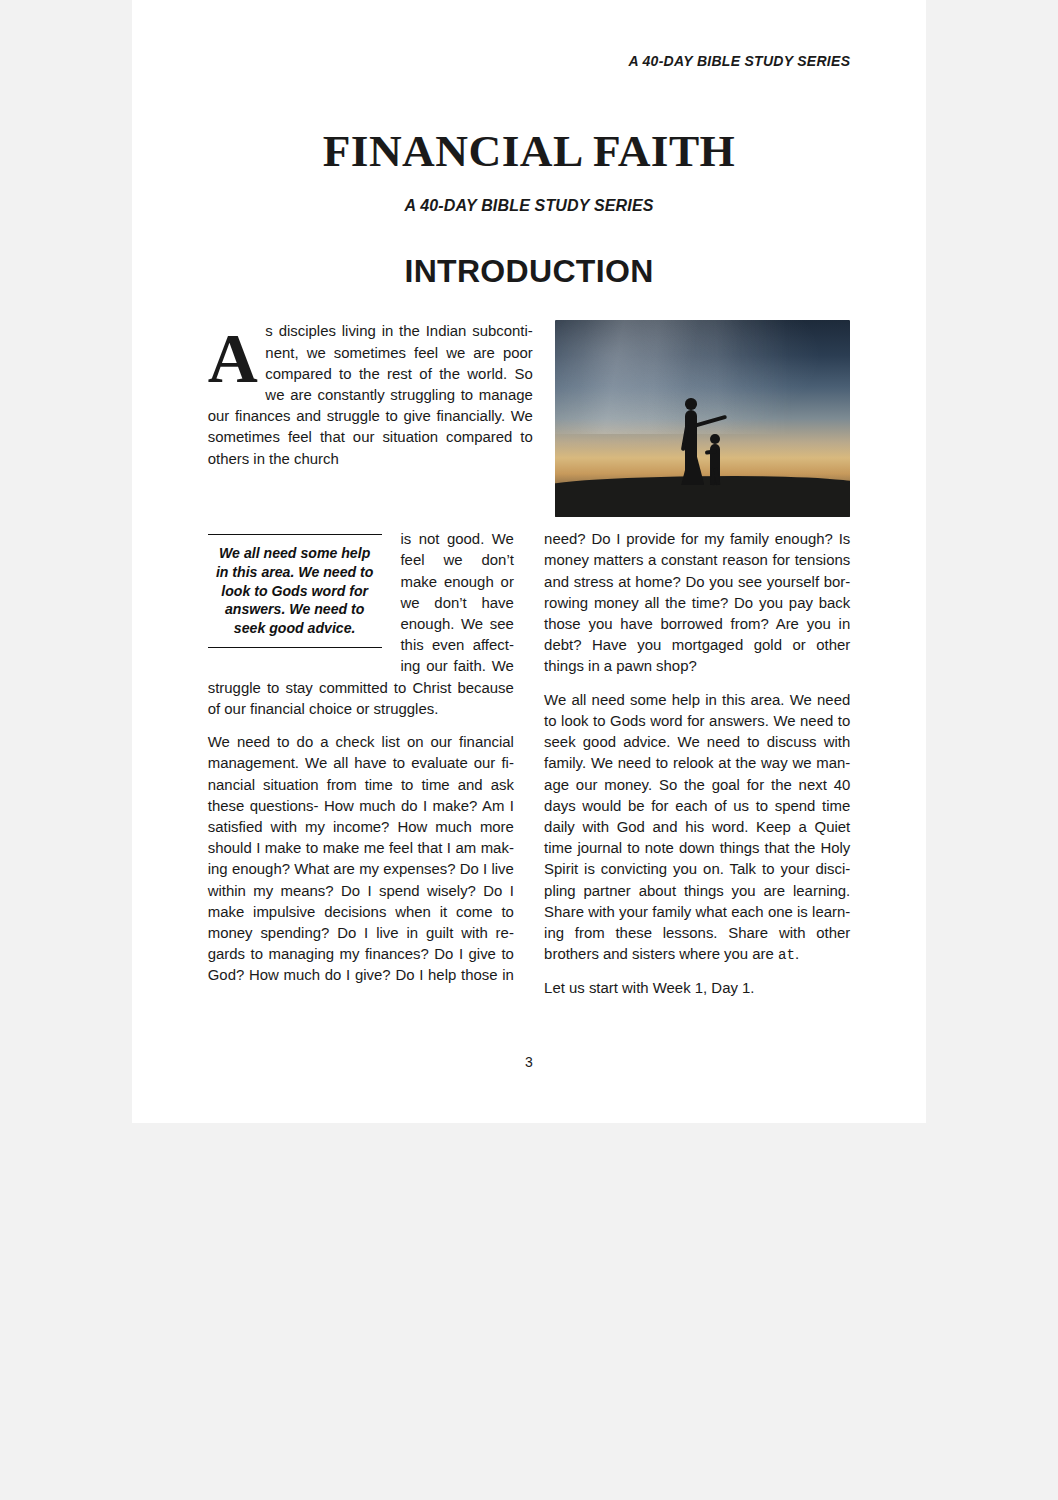A 40-DAY BIBLE STUDY SERIES
FINANCIAL FAITH
A 40-DAY BIBLE STUDY SERIES
INTRODUCTION
As disciples living in the Indian subcontinent, we sometimes feel we are poor compared to the rest of the world. So we are constantly struggling to manage our finances and struggle to give financially. We sometimes feel that our situation compared to others in the church
We all need some help in this area. We need to look to Gods word for answers. We need to seek good advice.
is not good. We feel we don’t make enough or we don’t have enough. We see this even affecting our faith. We struggle to stay committed to Christ because of our financial choice or struggles.
We need to do a check list on our financial management. We all have to evaluate our financial situation from time to time and ask these questions- How much do I make? Am I satisfied with my income? How much more should I make to make me feel that I am making enough? What are my expenses? Do I live within my means? Do I spend wisely? Do I make impulsive decisions when it come to money spending? Do I live in guilt with regards to managing my finances? Do I give to God? How much do I give? Do I help those in need? Do I provide for my family enough? Is money matters a constant reason for tensions and stress at home? Do you see yourself borrowing money all the time? Do you pay back those you have borrowed from? Are you in debt? Have you mortgaged gold or other things in a pawn shop?
We all need some help in this area. We need to look to Gods word for answers. We need to seek good advice. We need to discuss with family. We need to relook at the way we manage our money. So the goal for the next 40 days would be for each of us to spend time daily with God and his word. Keep a Quiet time journal to note down things that the Holy Spirit is convicting you on. Talk to your discipling partner about things you are learning. Share with your family what each one is learning from these lessons. Share with other brothers and sisters where you are at.
Let us start with Week 1, Day 1.
3